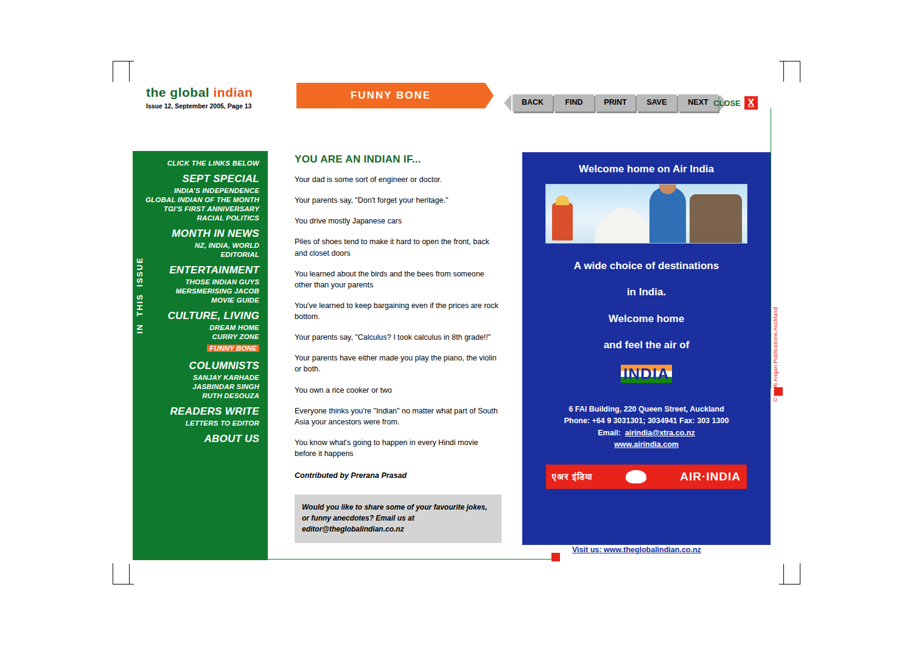the global indian
Issue 12, September 2005, Page 13
FUNNY BONE
BACK FIND PRINT SAVE NEXT
CLOSE X
CLICK THE LINKS BELOW
SEPT SPECIAL
India’s Independence Global Indian of the month TGI’s First Anniversary Racial Politics
MONTH IN NEWS
NZ, India, World Editorial
ENTERTAINMENT
Those Indian Guys Mersmerising Jacob Movie Guide
CULTURE, LIVING
Dream Home Curry zone Funny bone
COLUMNISTS
Sanjay karhade Jasbindar singh Ruth Desouza
READERS WRITE
Letters to editor
ABOUT US
IN THIS ISSUE
YOU ARE AN INDIAN IF...
Your dad is some sort of engineer or doctor.
Your parents say, "Don't forget your heritage."
You drive mostly Japanese cars
Piles of shoes tend to make it hard to open the front, back and closet doors
You learned about the birds and the bees from someone other than your parents
You've learned to keep bargaining even if the prices are rock bottom.
Your parents say, "Calculus? I took calculus in 8th grade!!"
Your parents have either made you play the piano, the violin or both.
You own a rice cooker or two
Everyone thinks you're "Indian" no matter what part of South Asia your ancestors were from.
You know what's going to happen in every Hindi movie before it happens
Contributed by Prerana Prasad
Would you like to share some of your favourite jokes, or funny anecdotes? Email us at editor@theglobalindian.co.nz
Welcome home on Air India
A wide choice of destinations
in India.
Welcome home
and feel the air of
INDIA
6 FAI Building, 220 Queen Street, Auckland
Phone: +64 9 3031301; 3034941 Fax: 303 1300
Email: airindia@xtra.co.nz
www.airindia.com
एअर इंडिया AIR·INDIA
Visit us: www.theglobalindian.co.nz
© 2005 Angan Publications Auckland